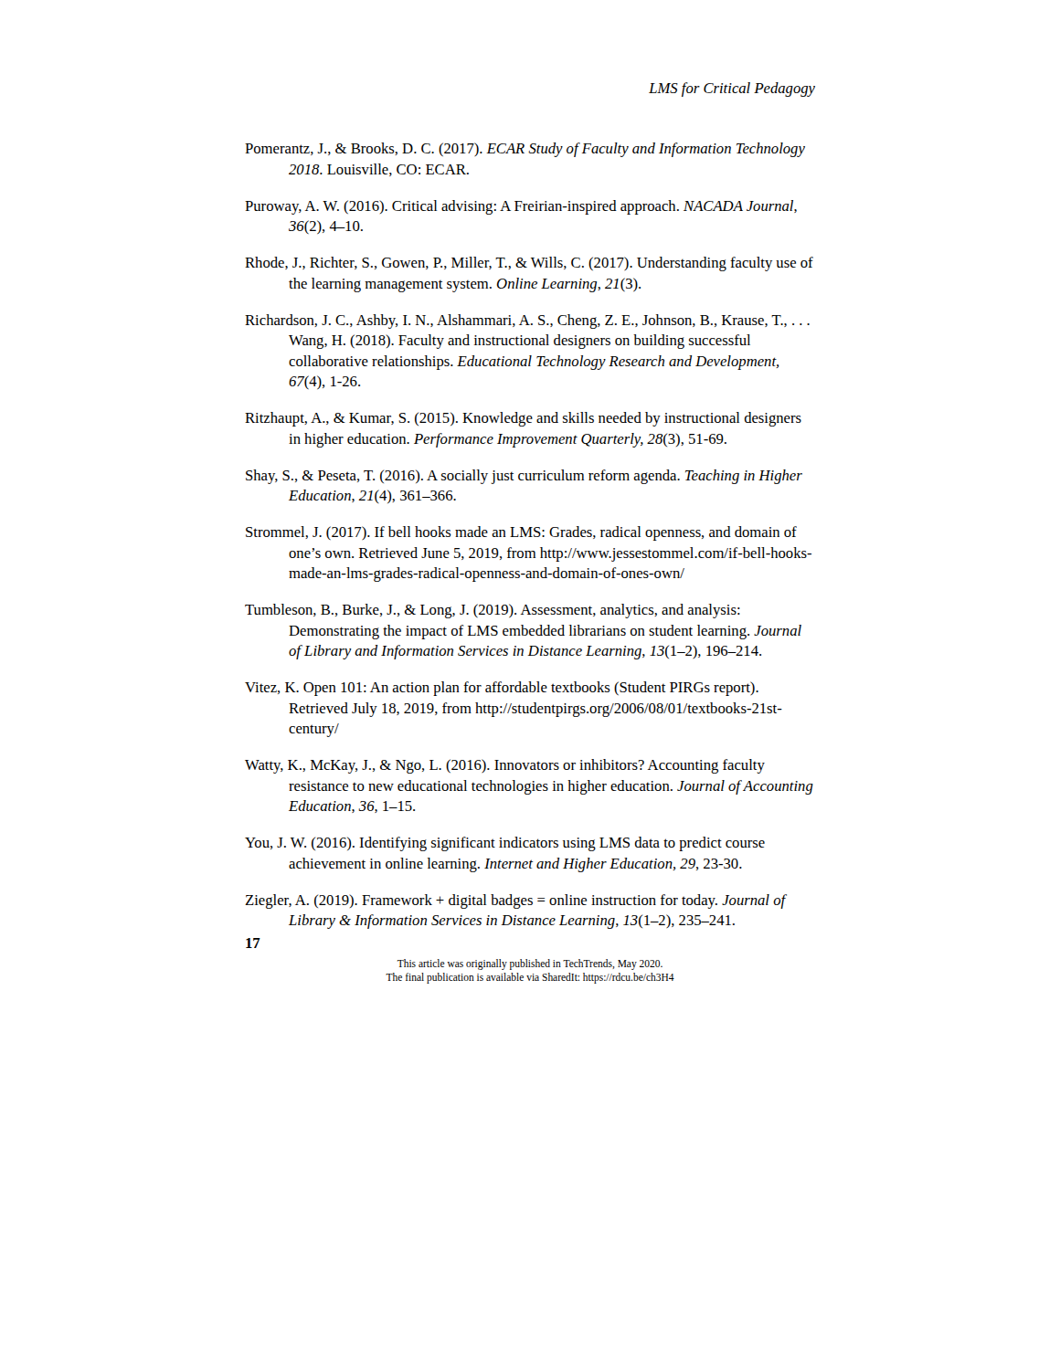LMS for Critical Pedagogy
Pomerantz, J., & Brooks, D. C. (2017). ECAR Study of Faculty and Information Technology 2018. Louisville, CO: ECAR.
Puroway, A. W. (2016). Critical advising: A Freirian-inspired approach. NACADA Journal, 36(2), 4–10.
Rhode, J., Richter, S., Gowen, P., Miller, T., & Wills, C. (2017). Understanding faculty use of the learning management system. Online Learning, 21(3).
Richardson, J. C., Ashby, I. N., Alshammari, A. S., Cheng, Z. E., Johnson, B., Krause, T., . . . Wang, H. (2018). Faculty and instructional designers on building successful collaborative relationships. Educational Technology Research and Development, 67(4), 1-26.
Ritzhaupt, A., & Kumar, S. (2015). Knowledge and skills needed by instructional designers in higher education. Performance Improvement Quarterly, 28(3), 51-69.
Shay, S., & Peseta, T. (2016). A socially just curriculum reform agenda. Teaching in Higher Education, 21(4), 361–366.
Strommel, J. (2017). If bell hooks made an LMS: Grades, radical openness, and domain of one’s own. Retrieved June 5, 2019, from http://www.jessestommel.com/if-bell-hooks-made-an-lms-grades-radical-openness-and-domain-of-ones-own/
Tumbleson, B., Burke, J., & Long, J. (2019). Assessment, analytics, and analysis: Demonstrating the impact of LMS embedded librarians on student learning. Journal of Library and Information Services in Distance Learning, 13(1–2), 196–214.
Vitez, K. Open 101: An action plan for affordable textbooks (Student PIRGs report). Retrieved July 18, 2019, from http://studentpirgs.org/2006/08/01/textbooks-21st-century/
Watty, K., McKay, J., & Ngo, L. (2016). Innovators or inhibitors? Accounting faculty resistance to new educational technologies in higher education. Journal of Accounting Education, 36, 1–15.
You, J. W. (2016). Identifying significant indicators using LMS data to predict course achievement in online learning. Internet and Higher Education, 29, 23-30.
Ziegler, A. (2019). Framework + digital badges = online instruction for today. Journal of Library & Information Services in Distance Learning, 13(1–2), 235–241.
17
This article was originally published in TechTrends, May 2020.
The final publication is available via SharedIt: https://rdcu.be/ch3H4